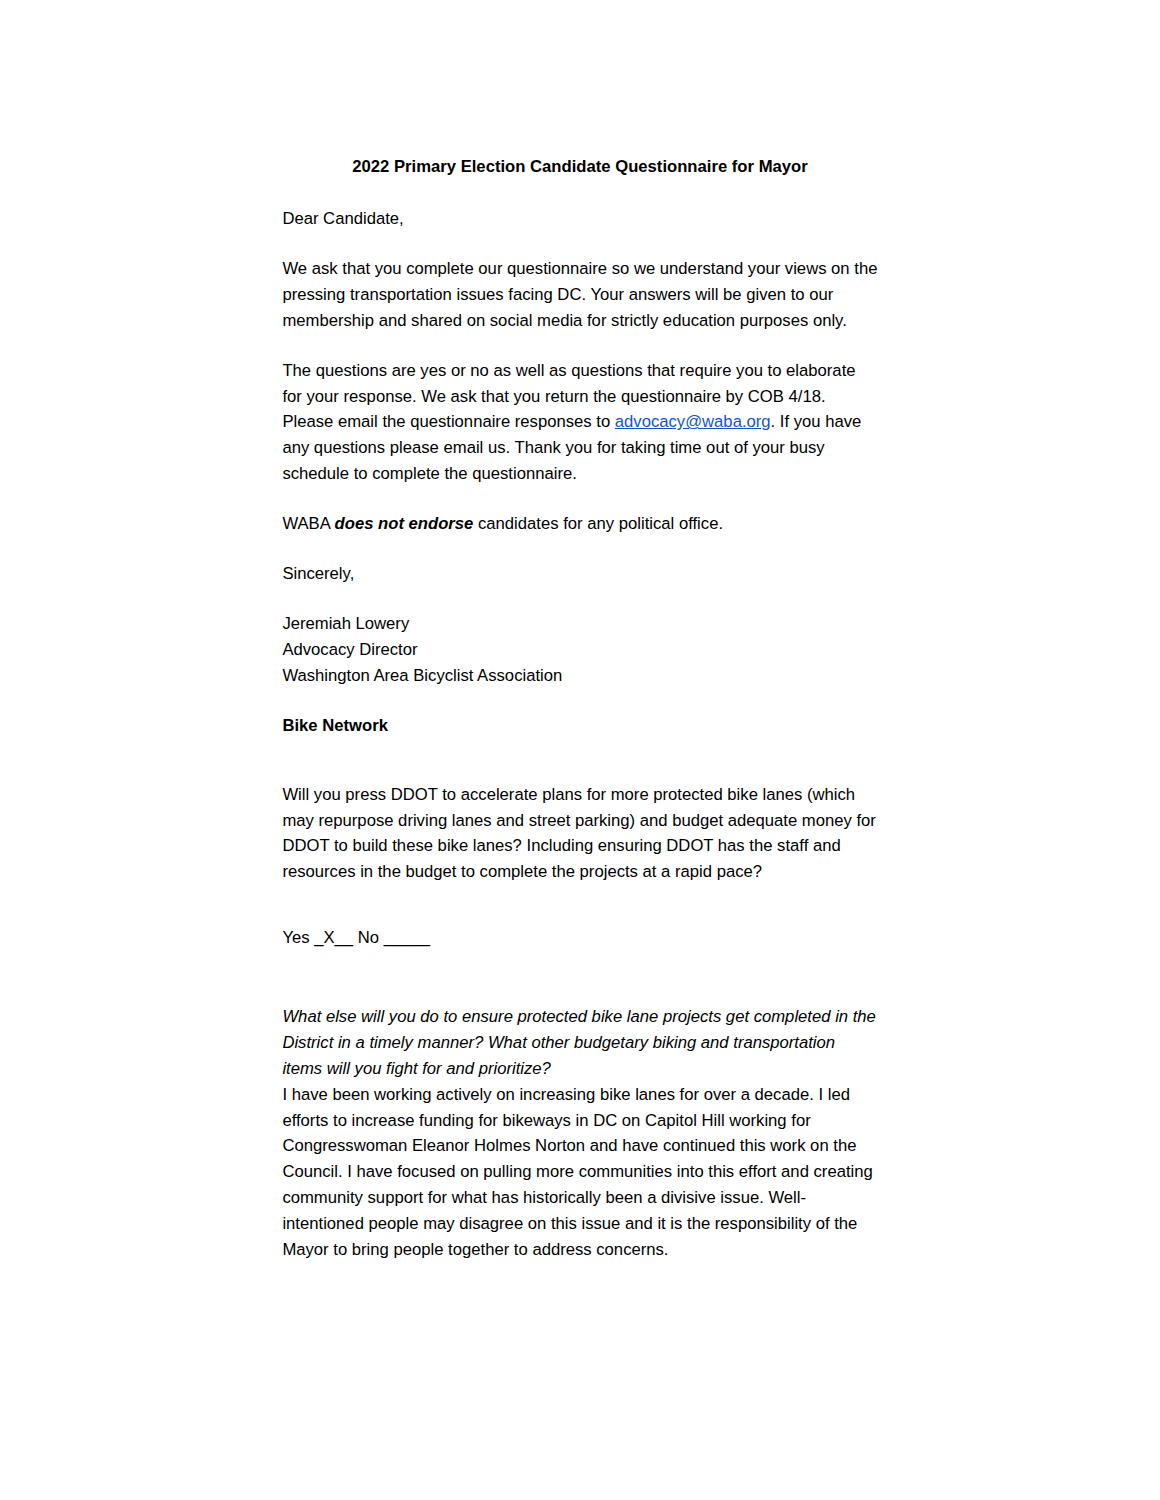2022 Primary Election Candidate Questionnaire for Mayor
Dear Candidate,
We ask that you complete our questionnaire so we understand your views on the pressing transportation issues facing DC. Your answers will be given to our membership and shared on social media for strictly education purposes only.
The questions are yes or no as well as questions that require you to elaborate for your response. We ask that you return the questionnaire by COB 4/18. Please email the questionnaire responses to advocacy@waba.org. If you have any questions please email us. Thank you for taking time out of your busy schedule to complete the questionnaire.
WABA does not endorse candidates for any political office.
Sincerely,
Jeremiah Lowery
Advocacy Director
Washington Area Bicyclist Association
Bike Network
Will you press DDOT to accelerate plans for more protected bike lanes (which may repurpose driving lanes and street parking) and budget adequate money for DDOT to build these bike lanes? Including ensuring DDOT has the staff and resources in the budget to complete the projects at a rapid pace?
Yes _X__ No _____
What else will you do to ensure protected bike lane projects get completed in the District in a timely manner? What other budgetary biking and transportation items will you fight for and prioritize?
I have been working actively on increasing bike lanes for over a decade. I led efforts to increase funding for bikeways in DC on Capitol Hill working for Congresswoman Eleanor Holmes Norton and have continued this work on the Council. I have focused on pulling more communities into this effort and creating community support for what has historically been a divisive issue. Well-intentioned people may disagree on this issue and it is the responsibility of the Mayor to bring people together to address concerns.